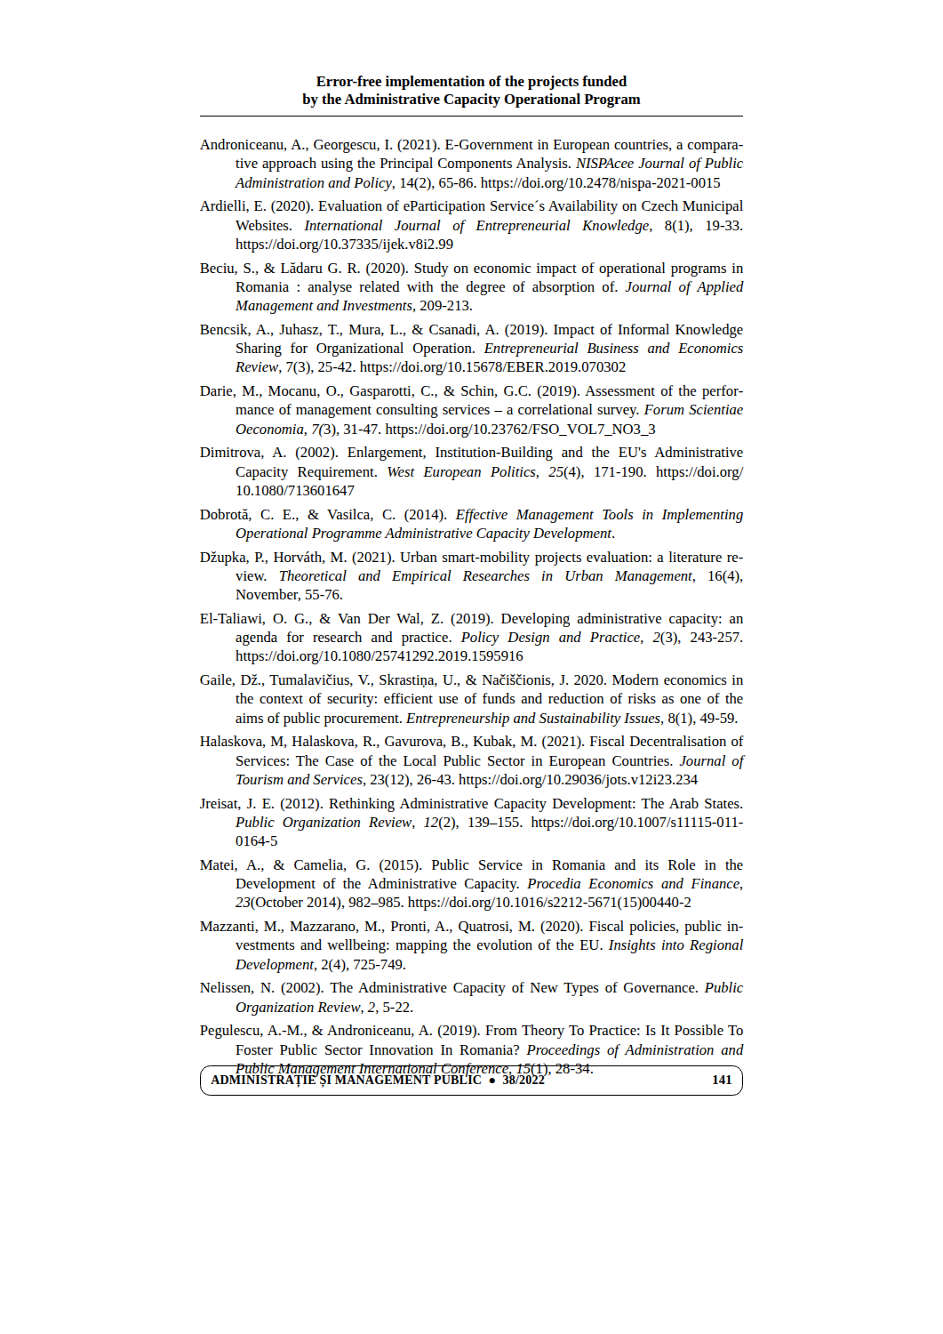Error-free implementation of the projects funded
by the Administrative Capacity Operational Program
Androniceanu, A., Georgescu, I. (2021). E-Government in European countries, a comparative approach using the Principal Components Analysis. NISPAcee Journal of Public Administration and Policy, 14(2), 65-86. https://doi.org/10.2478/nispa-2021-0015
Ardielli, E. (2020). Evaluation of eParticipation Service´s Availability on Czech Municipal Websites. International Journal of Entrepreneurial Knowledge, 8(1), 19-33. https://doi.org/10.37335/ijek.v8i2.99
Beciu, S., & Lădaru G. R. (2020). Study on economic impact of operational programs in Romania : analyse related with the degree of absorption of. Journal of Applied Management and Investments, 209-213.
Bencsik, A., Juhasz, T., Mura, L., & Csanadi, A. (2019). Impact of Informal Knowledge Sharing for Organizational Operation. Entrepreneurial Business and Economics Review, 7(3), 25-42. https://doi.org/10.15678/EBER.2019.070302
Darie, M., Mocanu, O., Gasparotti, C., & Schin, G.C. (2019). Assessment of the performance of management consulting services – a correlational survey. Forum Scientiae Oeconomia, 7(3), 31-47. https://doi.org/10.23762/FSO_VOL7_NO3_3
Dimitrova, A. (2002). Enlargement, Institution-Building and the EU's Administrative Capacity Requirement. West European Politics, 25(4), 171-190. https://doi.org/ 10.1080/713601647
Dobrotă, C. E., & Vasilca, C. (2014). Effective Management Tools in Implementing Operational Programme Administrative Capacity Development.
Džupka, P., Horváth, M. (2021). Urban smart-mobility projects evaluation: a literature review. Theoretical and Empirical Researches in Urban Management, 16(4), November, 55-76.
El-Taliawi, O. G., & Van Der Wal, Z. (2019). Developing administrative capacity: an agenda for research and practice. Policy Design and Practice, 2(3), 243-257. https://doi.org/10.1080/25741292.2019.1595916
Gaile, Dž., Tumalavičius, V., Skrastiņa, U., & Načiščionis, J. 2020. Modern economics in the context of security: efficient use of funds and reduction of risks as one of the aims of public procurement. Entrepreneurship and Sustainability Issues, 8(1), 49-59.
Halaskova, M, Halaskova, R., Gavurova, B., Kubak, M. (2021). Fiscal Decentralisation of Services: The Case of the Local Public Sector in European Countries. Journal of Tourism and Services, 23(12), 26-43. https://doi.org/10.29036/jots.v12i23.234
Jreisat, J. E. (2012). Rethinking Administrative Capacity Development: The Arab States. Public Organization Review, 12(2), 139–155. https://doi.org/10.1007/s11115-011-0164-5
Matei, A., & Camelia, G. (2015). Public Service in Romania and its Role in the Development of the Administrative Capacity. Procedia Economics and Finance, 23(October 2014), 982–985. https://doi.org/10.1016/s2212-5671(15)00440-2
Mazzanti, M., Mazzarano, M., Pronti, A., Quatrosi, M. (2020). Fiscal policies, public investments and wellbeing: mapping the evolution of the EU. Insights into Regional Development, 2(4), 725-749.
Nelissen, N. (2002). The Administrative Capacity of New Types of Governance. Public Organization Review, 2, 5-22.
Pegulescu, A.-M., & Androniceanu, A. (2019). From Theory To Practice: Is It Possible To Foster Public Sector Innovation In Romania? Proceedings of Administration and Public Management International Conference, 15(1), 28-34.
ADMINISTRAȚIE ȘI MANAGEMENT PUBLIC ● 38/2022 141